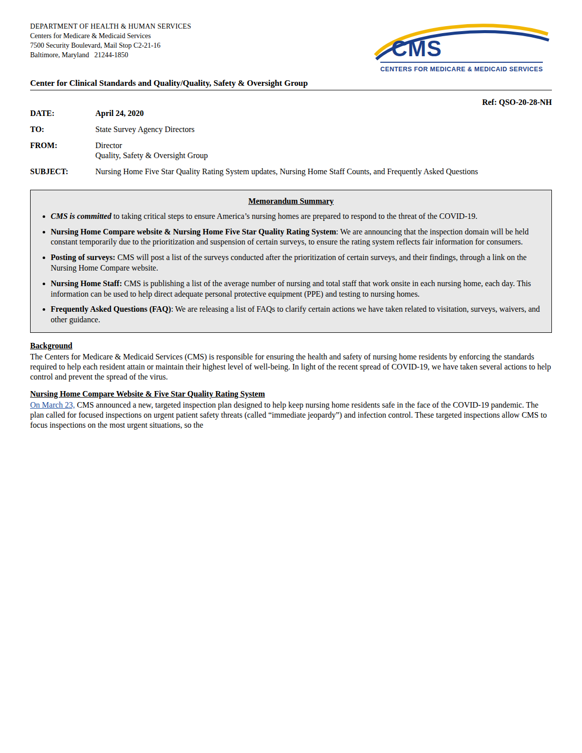DEPARTMENT OF HEALTH & HUMAN SERVICES
Centers for Medicare & Medicaid Services
7500 Security Boulevard, Mail Stop C2-21-16
Baltimore, Maryland 21244-1850
CMS CENTERS FOR MEDICARE & MEDICAID SERVICES
Center for Clinical Standards and Quality/Quality, Safety & Oversight Group
Ref: QSO-20-28-NH
| DATE: | April 24, 2020 |
| TO: | State Survey Agency Directors |
| FROM: | Director Quality, Safety & Oversight Group |
| SUBJECT: | Nursing Home Five Star Quality Rating System updates, Nursing Home Staff Counts, and Frequently Asked Questions |
Memorandum Summary
CMS is committed to taking critical steps to ensure America’s nursing homes are prepared to respond to the threat of the COVID-19.
Nursing Home Compare website & Nursing Home Five Star Quality Rating System: We are announcing that the inspection domain will be held constant temporarily due to the prioritization and suspension of certain surveys, to ensure the rating system reflects fair information for consumers.
Posting of surveys: CMS will post a list of the surveys conducted after the prioritization of certain surveys, and their findings, through a link on the Nursing Home Compare website.
Nursing Home Staff: CMS is publishing a list of the average number of nursing and total staff that work onsite in each nursing home, each day. This information can be used to help direct adequate personal protective equipment (PPE) and testing to nursing homes.
Frequently Asked Questions (FAQ): We are releasing a list of FAQs to clarify certain actions we have taken related to visitation, surveys, waivers, and other guidance.
Background
The Centers for Medicare & Medicaid Services (CMS) is responsible for ensuring the health and safety of nursing home residents by enforcing the standards required to help each resident attain or maintain their highest level of well-being. In light of the recent spread of COVID-19, we have taken several actions to help control and prevent the spread of the virus.
Nursing Home Compare Website & Five Star Quality Rating System
On March 23, CMS announced a new, targeted inspection plan designed to help keep nursing home residents safe in the face of the COVID-19 pandemic. The plan called for focused inspections on urgent patient safety threats (called “immediate jeopardy”) and infection control. These targeted inspections allow CMS to focus inspections on the most urgent situations, so the